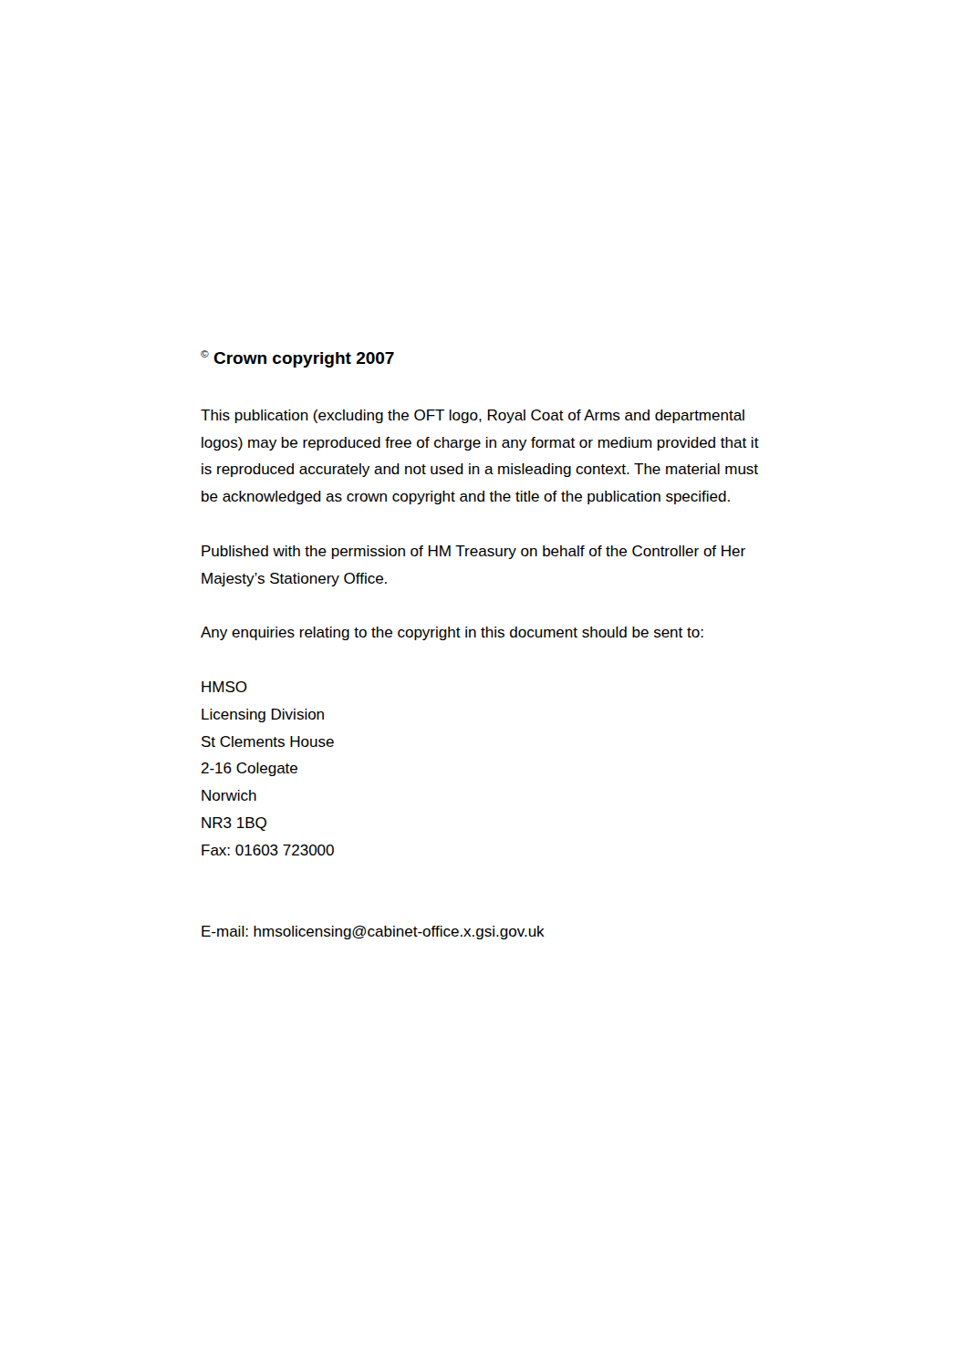© Crown copyright 2007
This publication (excluding the OFT logo, Royal Coat of Arms and departmental logos) may be reproduced free of charge in any format or medium provided that it is reproduced accurately and not used in a misleading context. The material must be acknowledged as crown copyright and the title of the publication specified.
Published with the permission of HM Treasury on behalf of the Controller of Her Majesty’s Stationery Office.
Any enquiries relating to the copyright in this document should be sent to:
HMSO Licensing Division St Clements House 2-16 Colegate Norwich NR3 1BQ Fax: 01603 723000
E-mail: hmsolicensing@cabinet-office.x.gsi.gov.uk